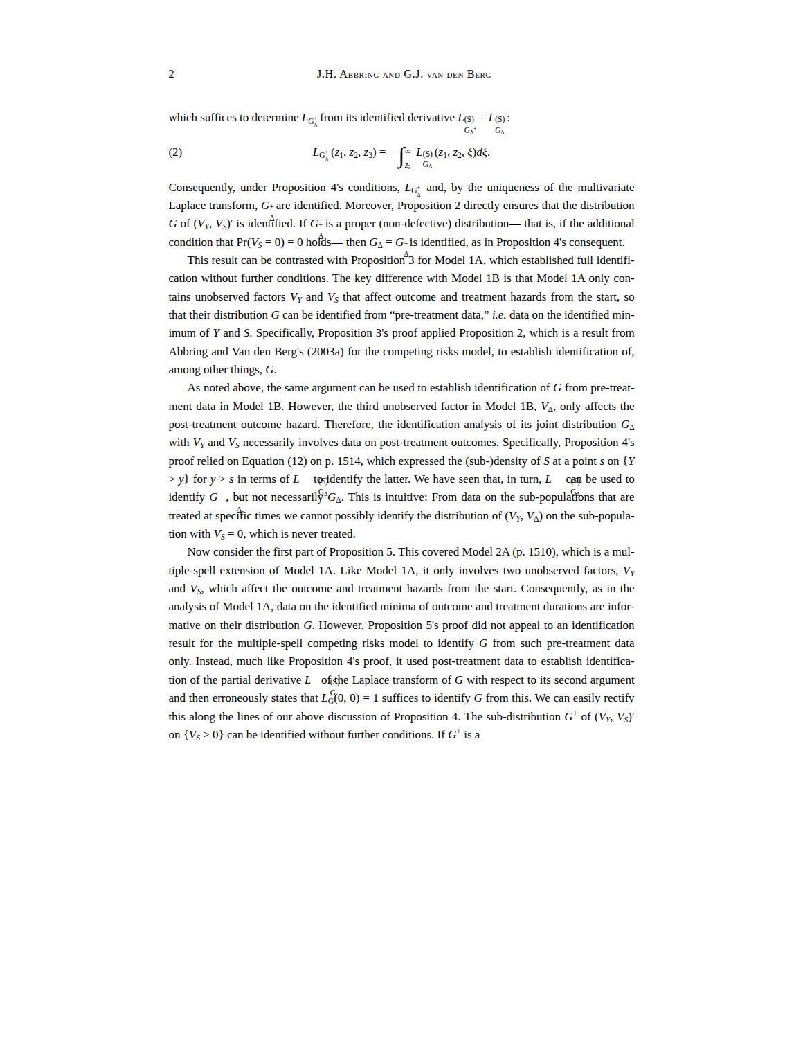2 J.H. Abbring and G.J. van den Berg
which suffices to determine LG+Δ from its identified derivative L(S) GΔ+ = L(S) GΔ :
(2)
LG+Δ (z1, z2, z3) = − ∫∞z3 L(S) GΔ (z1, z2, ξ)dξ.
Consequently, under Proposition 4's conditions, LG+Δ and, by the uniqueness of the multivariate Laplace transform, G+Δ are identified. Moreover, Proposition 2 directly ensures that the distribution G of (VY, VS)′ is identified. If G+Δ is a proper (non-defective) distribution— that is, if the additional condition that Pr(VS = 0) = 0 holds— then GΔ = G+Δ is identified, as in Proposition 4's consequent.
This result can be contrasted with Proposition 3 for Model 1A, which established full identification without further conditions. The key difference with Model 1B is that Model 1A only contains unobserved factors VY and VS that affect outcome and treatment hazards from the start, so that their distribution G can be identified from “pre-treatment data,” i.e. data on the identified minimum of Y and S. Specifically, Proposition 3's proof applied Proposition 2, which is a result from Abbring and Van den Berg's (2003a) for the competing risks model, to establish identification of, among other things, G.
As noted above, the same argument can be used to establish identification of G from pre-treatment data in Model 1B. However, the third unobserved factor in Model 1B, VΔ, only affects the post-treatment outcome hazard. Therefore, the identification analysis of its joint distribution GΔ with VY and VS necessarily involves data on post-treatment outcomes. Specifically, Proposition 4's proof relied on Equation (12) on p. 1514, which expressed the (sub-)density of S at a point s on {Y > y} for y > s in terms of L(S) GΔ to identify the latter. We have seen that, in turn, L(S) GΔ can be used to identify G+Δ , but not necessarily GΔ. This is intuitive: From data on the sub-populations that are treated at specific times we cannot possibly identify the distribution of (VY, VΔ) on the sub-population with VS = 0, which is never treated.
Now consider the first part of Proposition 5. This covered Model 2A (p. 1510), which is a multiple-spell extension of Model 1A. Like Model 1A, it only involves two unobserved factors, VY and VS, which affect the outcome and treatment hazards from the start. Consequently, as in the analysis of Model 1A, data on the identified minima of outcome and treatment durations are informative on their distribution G. However, Proposition 5's proof did not appeal to an identification result for the multiple-spell competing risks model to identify G from such pre-treatment data only. Instead, much like Proposition 4's proof, it used post-treatment data to establish identification of the partial derivative L(S) G of the Laplace transform of G with respect to its second argument and then erroneously states that LG(0, 0) = 1 suffices to identify G from this. We can easily rectify this along the lines of our above discussion of Proposition 4. The sub-distribution G+ of (VY, VS)′ on {VS > 0} can be identified without further conditions. If G+ is a